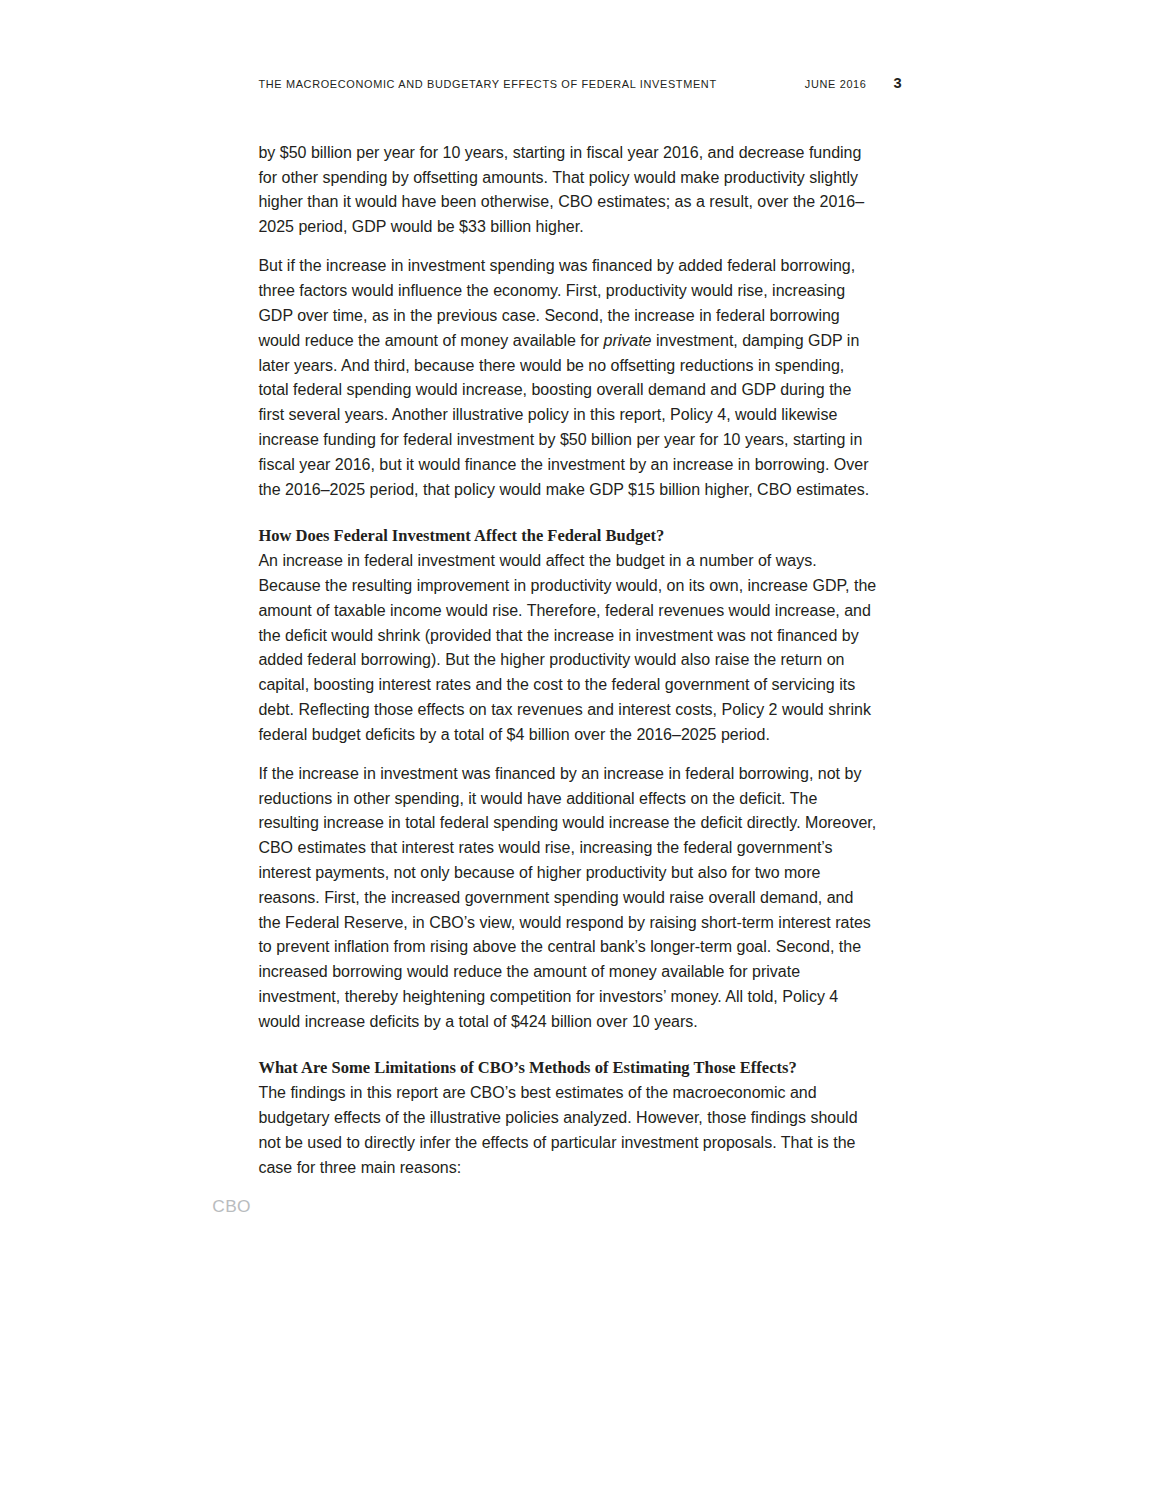The Macroeconomic and Budgetary Effects of Federal Investment June 2016 3
by $50 billion per year for 10 years, starting in fiscal year 2016, and decrease funding for other spending by offsetting amounts. That policy would make productivity slightly higher than it would have been otherwise, CBO estimates; as a result, over the 2016–2025 period, GDP would be $33 billion higher.
But if the increase in investment spending was financed by added federal borrowing, three factors would influence the economy. First, productivity would rise, increasing GDP over time, as in the previous case. Second, the increase in federal borrowing would reduce the amount of money available for private investment, damping GDP in later years. And third, because there would be no offsetting reductions in spending, total federal spending would increase, boosting overall demand and GDP during the first several years. Another illustrative policy in this report, Policy 4, would likewise increase funding for federal investment by $50 billion per year for 10 years, starting in fiscal year 2016, but it would finance the investment by an increase in borrowing. Over the 2016–2025 period, that policy would make GDP $15 billion higher, CBO estimates.
How Does Federal Investment Affect the Federal Budget?
An increase in federal investment would affect the budget in a number of ways. Because the resulting improvement in productivity would, on its own, increase GDP, the amount of taxable income would rise. Therefore, federal revenues would increase, and the deficit would shrink (provided that the increase in investment was not financed by added federal borrowing). But the higher productivity would also raise the return on capital, boosting interest rates and the cost to the federal government of servicing its debt. Reflecting those effects on tax revenues and interest costs, Policy 2 would shrink federal budget deficits by a total of $4 billion over the 2016–2025 period.
If the increase in investment was financed by an increase in federal borrowing, not by reductions in other spending, it would have additional effects on the deficit. The resulting increase in total federal spending would increase the deficit directly. Moreover, CBO estimates that interest rates would rise, increasing the federal government’s interest payments, not only because of higher productivity but also for two more reasons. First, the increased government spending would raise overall demand, and the Federal Reserve, in CBO’s view, would respond by raising short-term interest rates to prevent inflation from rising above the central bank’s longer-term goal. Second, the increased borrowing would reduce the amount of money available for private investment, thereby heightening competition for investors’ money. All told, Policy 4 would increase deficits by a total of $424 billion over 10 years.
What Are Some Limitations of CBO’s Methods of Estimating Those Effects?
The findings in this report are CBO’s best estimates of the macroeconomic and budgetary effects of the illustrative policies analyzed. However, those findings should not be used to directly infer the effects of particular investment proposals. That is the case for three main reasons:
CBO